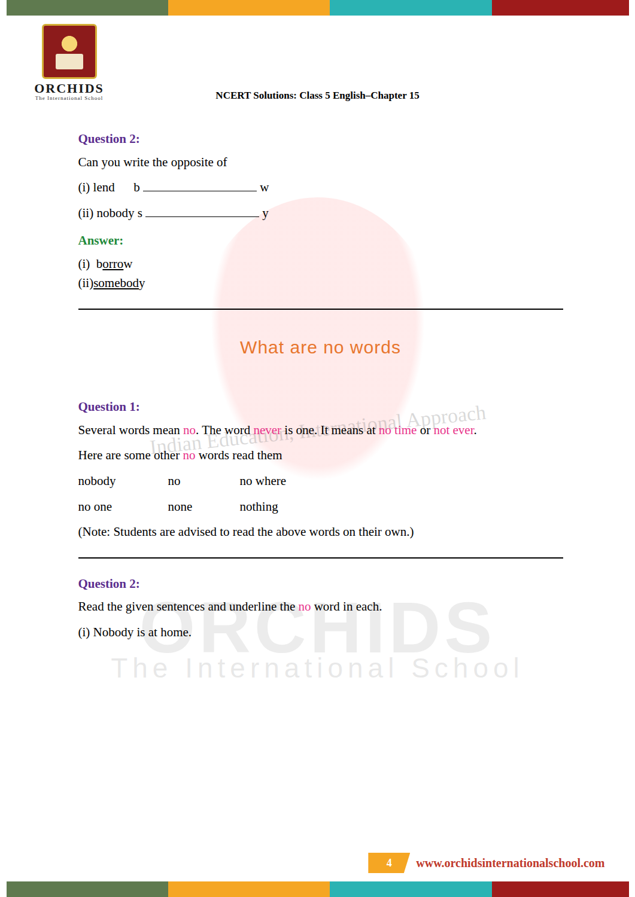ORCHIDS
The International School
NCERT Solutions: Class 5 English–Chapter 15
Indian Education, International Approach
ORCHIDS
The International School
Question 2:
Can you write the opposite of
(i) lend b w
(ii) nobody s y
Answer:
(i) borrow
(ii)somebody
What are no words
Question 1:
Several words mean no. The word never is one. It means at no time or not ever.
Here are some other no words read them
nobody
no
no where
no one
none
nothing
(Note: Students are advised to read the above words on their own.)
Question 2:
Read the given sentences and underline the no word in each.
(i) Nobody is at home.
4
www.orchidsinternationalschool.com